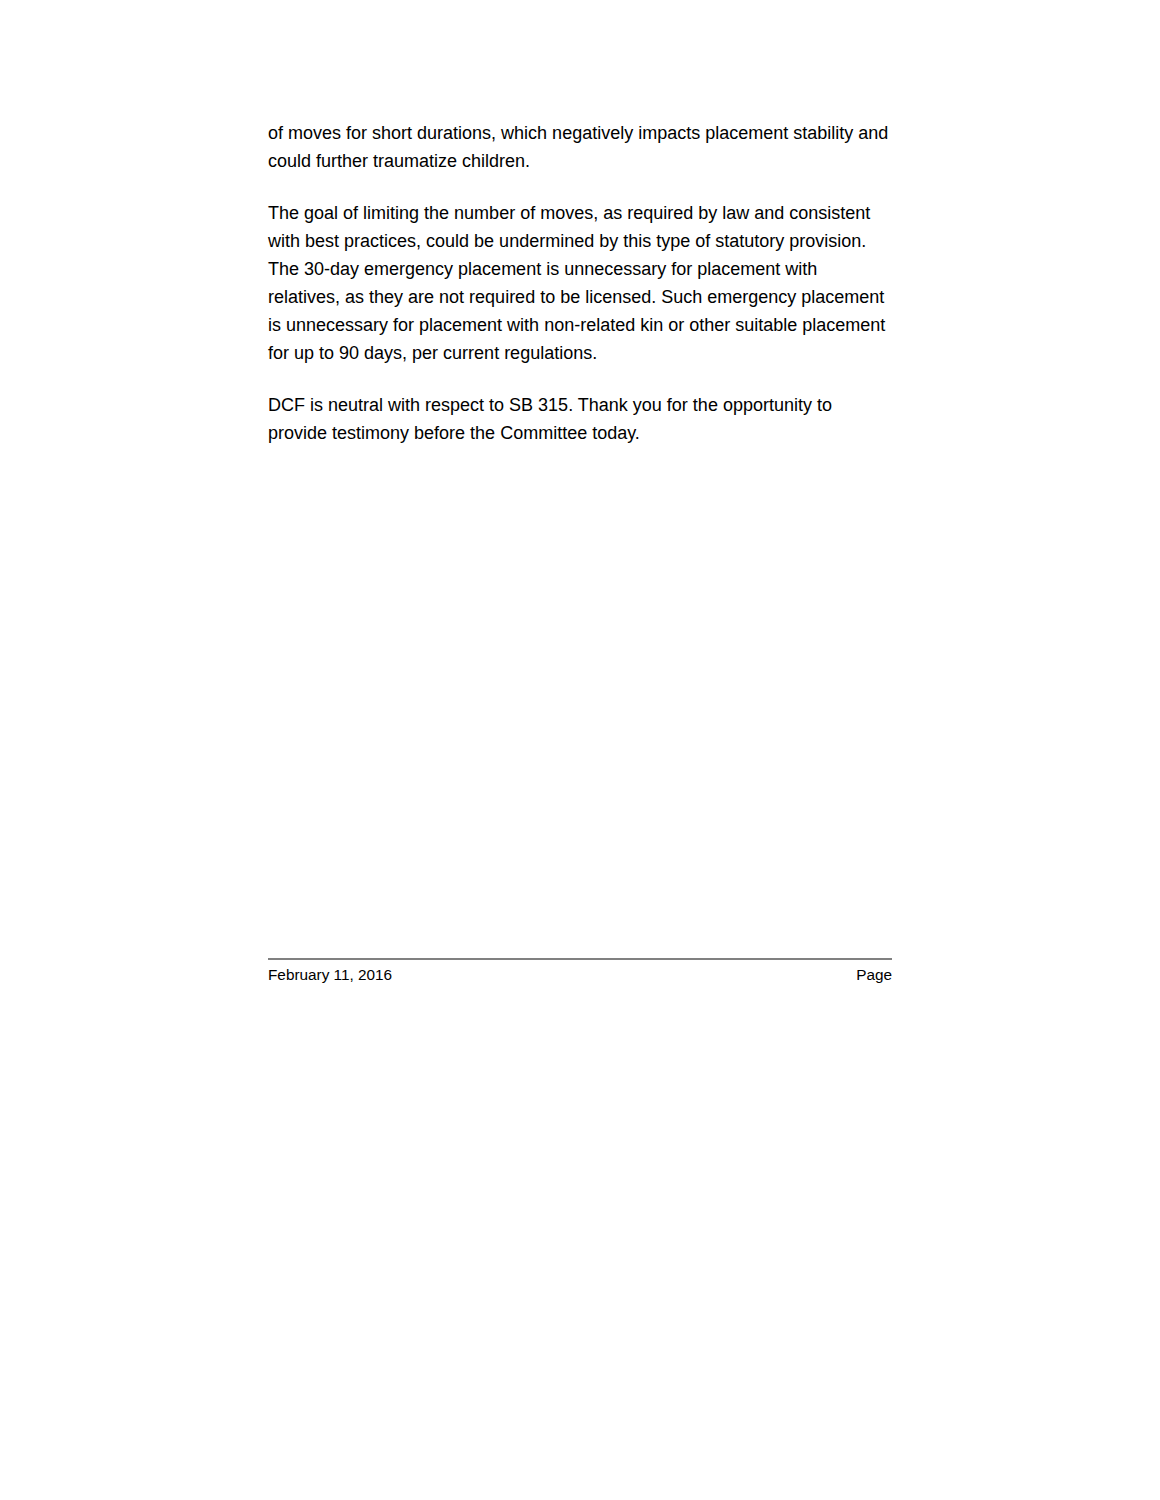of moves for short durations, which negatively impacts placement stability and could further traumatize children.
The goal of limiting the number of moves, as required by law and consistent with best practices, could be undermined by this type of statutory provision. The 30-day emergency placement is unnecessary for placement with relatives, as they are not required to be licensed. Such emergency placement is unnecessary for placement with non-related kin or other suitable placement for up to 90 days, per current regulations.
DCF is neutral with respect to SB 315. Thank you for the opportunity to provide testimony before the Committee today.
February 11, 2016 Page